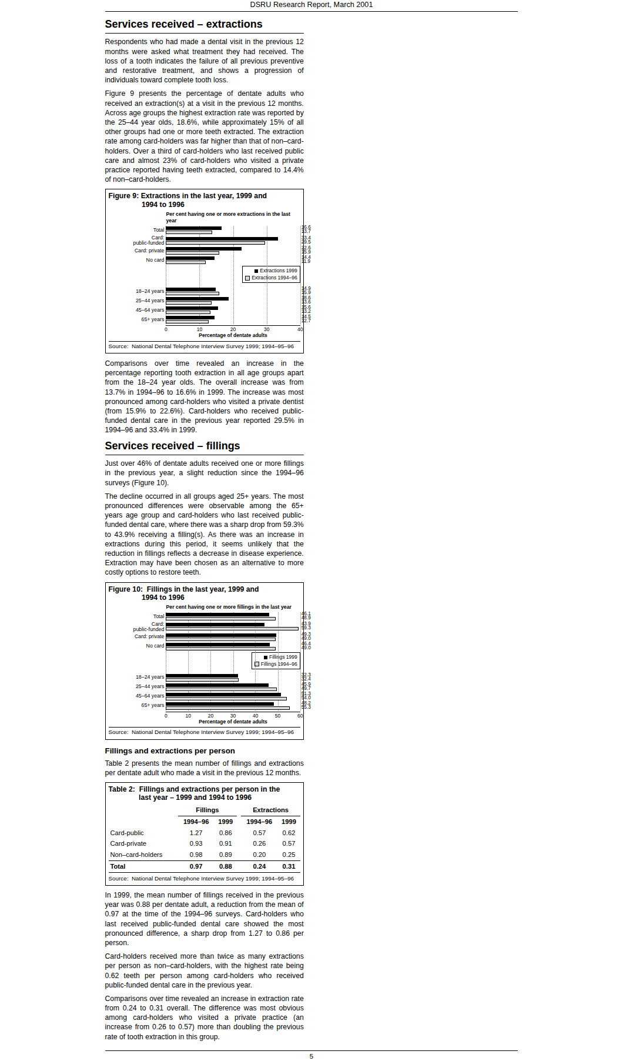DSRU Research Report, March 2001
Services received – extractions
Respondents who had made a dental visit in the previous 12 months were asked what treatment they had received. The loss of a tooth indicates the failure of all previous preventive and restorative treatment, and shows a progression of individuals toward complete tooth loss.
Figure 9 presents the percentage of dentate adults who received an extraction(s) at a visit in the previous 12 months. Across age groups the highest extraction rate was reported by the 25–44 year olds, 18.6%, while approximately 15% of all other groups had one or more teeth extracted. The extraction rate among card-holders was far higher than that of non–card-holders. Over a third of card-holders who last received public care and almost 23% of card-holders who visited a private practice reported having teeth extracted, compared to 14.4% of non–card-holders.
Figure 9: Extractions in the last year, 1999 and1994 to 1996
Per cent having one or more extractions in the last year
Total
16.6
13.7
Card:
public-funded
33.4
29.5
Card: private
22.6
15.9
No card
14.4
11.9
Extractions 1999
Extractions 1994–96
18–24 years
14.9
15.9
25–44 years
18.6
13.6
45–64 years
15.6
13.2
65+ years
14.5
12.7
0 10 20 30 40
Percentage of dentate adults
Source: National Dental Telephone Interview Survey 1999; 1994–95–96
Comparisons over time revealed an increase in the percentage reporting tooth extraction in all age groups apart from the 18–24 year olds. The overall increase was from 13.7% in 1994–96 to 16.6% in 1999. The increase was most pronounced among card-holders who visited a private dentist (from 15.9% to 22.6%). Card-holders who received public-funded dental care in the previous year reported 29.5% in 1994–96 and 33.4% in 1999.
Services received – fillings
Just over 46% of dentate adults received one or more fillings in the previous year, a slight reduction since the 1994–96 surveys (Figure 10).
The decline occurred in all groups aged 25+ years. The most pronounced differences were observable among the 65+ years age group and card-holders who last received public-funded dental care, where there was a sharp drop from 59.3% to 43.9% receiving a filling(s). As there was an increase in extractions during this period, it seems unlikely that the reduction in fillings reflects a decrease in disease experience. Extraction may have been chosen as an alternative to more costly options to restore teeth.
Figure 10: Fillings in the last year, 1999 and1994 to 1996
Per cent having one or more fillings in the last year
Total
46.1
48.9
Card:
public-funded
43.9
59.3
Card: private
49.3
49.0
No card
46.4
49.0
Fillings 1999
Fillings 1994–96
18–24 years
32.3
32.4
25–44 years
45.9
49.7
45–64 years
51.3
54.0
65+ years
48.2
55.3
0 10 20 30 40 50 60
Percentage of dentate adults
Source: National Dental Telephone Interview Survey 1999; 1994–95–96
Fillings and extractions per person
Table 2 presents the mean number of fillings and extractions per dentate adult who made a visit in the previous 12 months.
Table 2: Fillings and extractions per person in the last year – 1999 and 1994 to 1996
| | Fillings | | Extractions |
| --- | --- | --- | --- |
| | 1994–96 | 1999 | | 1994–96 | 1999 |
| Card-public | 1.27 | 0.86 | | 0.57 | 0.62 |
| Card-private | 0.93 | 0.91 | | 0.26 | 0.57 |
| Non–card-holders | 0.98 | 0.89 | | 0.20 | 0.25 |
| Total | 0.97 | 0.88 | | 0.24 | 0.31 |
Source: National Dental Telephone Interview Survey 1999; 1994–95–96
In 1999, the mean number of fillings received in the previous year was 0.88 per dentate adult, a reduction from the mean of 0.97 at the time of the 1994–96 surveys. Card-holders who last received public-funded dental care showed the most pronounced difference, a sharp drop from 1.27 to 0.86 per person.
Card-holders received more than twice as many extractions per person as non–card-holders, with the highest rate being 0.62 teeth per person among card-holders who received public-funded dental care in the previous year.
Comparisons over time revealed an increase in extraction rate from 0.24 to 0.31 overall. The difference was most obvious among card-holders who visited a private practice (an increase from 0.26 to 0.57) more than doubling the previous rate of tooth extraction in this group.
5